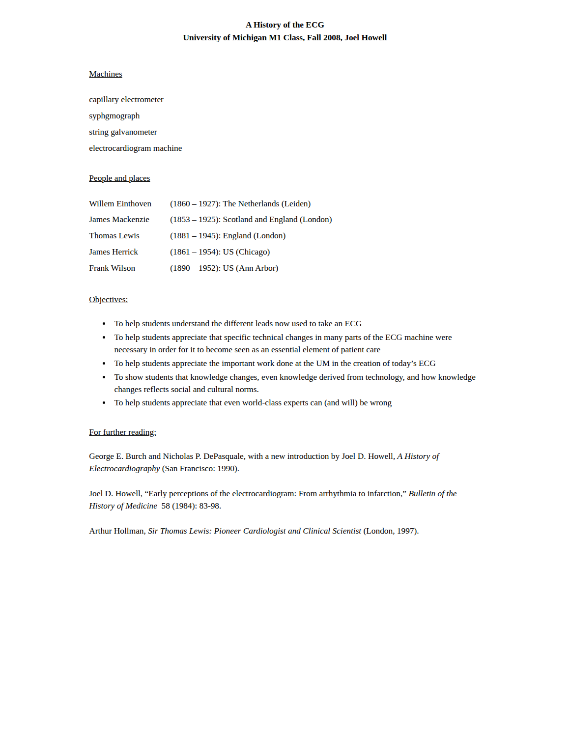A History of the ECG
University of Michigan M1 Class, Fall 2008, Joel Howell
Machines
capillary electrometer
syphgmograph
string galvanometer
electrocardiogram machine
People and places
| Willem Einthoven | (1860 – 1927): The Netherlands (Leiden) |
| James Mackenzie | (1853 – 1925): Scotland and England (London) |
| Thomas Lewis | (1881 – 1945): England (London) |
| James Herrick | (1861 – 1954): US (Chicago) |
| Frank Wilson | (1890 – 1952): US (Ann Arbor) |
Objectives:
To help students understand the different leads now used to take an ECG
To help students appreciate that specific technical changes in many parts of the ECG machine were necessary in order for it to become seen as an essential element of patient care
To help students appreciate the important work done at the UM in the creation of today’s ECG
To show students that knowledge changes, even knowledge derived from technology, and how knowledge changes reflects social and cultural norms.
To help students appreciate that even world-class experts can (and will) be wrong
For further reading:
George E. Burch and Nicholas P. DePasquale, with a new introduction by Joel D. Howell, A History of Electrocardiography (San Francisco: 1990).
Joel D. Howell, “Early perceptions of the electrocardiogram: From arrhythmia to infarction,” Bulletin of the History of Medicine 58 (1984): 83-98.
Arthur Hollman, Sir Thomas Lewis: Pioneer Cardiologist and Clinical Scientist (London, 1997).